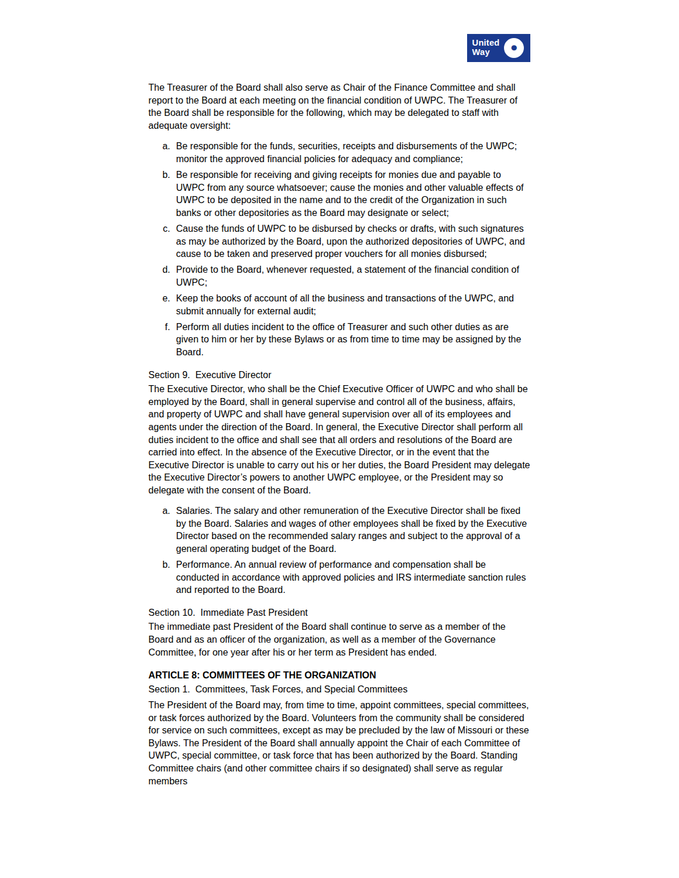United
Way ●
The Treasurer of the Board shall also serve as Chair of the Finance Committee and shall report to the Board at each meeting on the financial condition of UWPC. The Treasurer of the Board shall be responsible for the following, which may be delegated to staff with adequate oversight:
Be responsible for the funds, securities, receipts and disbursements of the UWPC; monitor the approved financial policies for adequacy and compliance;
Be responsible for receiving and giving receipts for monies due and payable to UWPC from any source whatsoever; cause the monies and other valuable effects of UWPC to be deposited in the name and to the credit of the Organization in such banks or other depositories as the Board may designate or select;
Cause the funds of UWPC to be disbursed by checks or drafts, with such signatures as may be authorized by the Board, upon the authorized depositories of UWPC, and cause to be taken and preserved proper vouchers for all monies disbursed;
Provide to the Board, whenever requested, a statement of the financial condition of UWPC;
Keep the books of account of all the business and transactions of the UWPC, and submit annually for external audit;
Perform all duties incident to the office of Treasurer and such other duties as are given to him or her by these Bylaws or as from time to time may be assigned by the Board.
Section 9. Executive Director
The Executive Director, who shall be the Chief Executive Officer of UWPC and who shall be employed by the Board, shall in general supervise and control all of the business, affairs, and property of UWPC and shall have general supervision over all of its employees and agents under the direction of the Board. In general, the Executive Director shall perform all duties incident to the office and shall see that all orders and resolutions of the Board are carried into effect. In the absence of the Executive Director, or in the event that the Executive Director is unable to carry out his or her duties, the Board President may delegate the Executive Director’s powers to another UWPC employee, or the President may so delegate with the consent of the Board.
Salaries. The salary and other remuneration of the Executive Director shall be fixed by the Board. Salaries and wages of other employees shall be fixed by the Executive Director based on the recommended salary ranges and subject to the approval of a general operating budget of the Board.
Performance. An annual review of performance and compensation shall be conducted in accordance with approved policies and IRS intermediate sanction rules and reported to the Board.
Section 10. Immediate Past President
The immediate past President of the Board shall continue to serve as a member of the Board and as an officer of the organization, as well as a member of the Governance Committee, for one year after his or her term as President has ended.
ARTICLE 8: COMMITTEES OF THE ORGANIZATION
Section 1. Committees, Task Forces, and Special Committees
The President of the Board may, from time to time, appoint committees, special committees, or task forces authorized by the Board. Volunteers from the community shall be considered for service on such committees, except as may be precluded by the law of Missouri or these Bylaws. The President of the Board shall annually appoint the Chair of each Committee of UWPC, special committee, or task force that has been authorized by the Board. Standing Committee chairs (and other committee chairs if so designated) shall serve as regular members